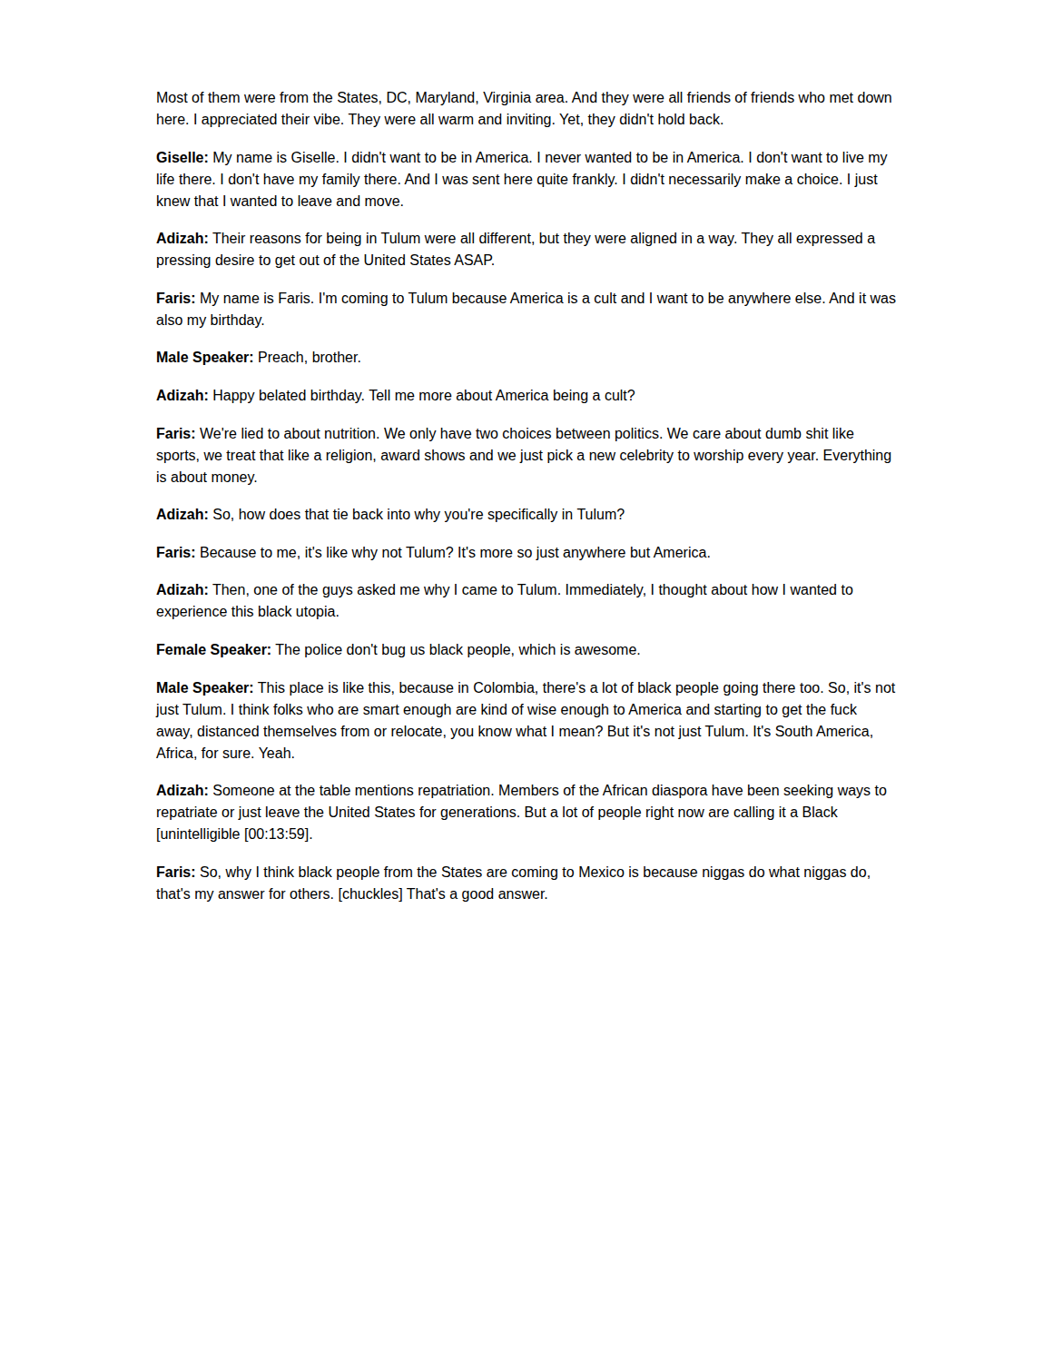Most of them were from the States, DC, Maryland, Virginia area. And they were all friends of friends who met down here. I appreciated their vibe. They were all warm and inviting. Yet, they didn't hold back.
Giselle: My name is Giselle. I didn't want to be in America. I never wanted to be in America. I don't want to live my life there. I don't have my family there. And I was sent here quite frankly. I didn't necessarily make a choice. I just knew that I wanted to leave and move.
Adizah: Their reasons for being in Tulum were all different, but they were aligned in a way. They all expressed a pressing desire to get out of the United States ASAP.
Faris: My name is Faris. I'm coming to Tulum because America is a cult and I want to be anywhere else. And it was also my birthday.
Male Speaker: Preach, brother.
Adizah: Happy belated birthday. Tell me more about America being a cult?
Faris: We're lied to about nutrition. We only have two choices between politics. We care about dumb shit like sports, we treat that like a religion, award shows and we just pick a new celebrity to worship every year. Everything is about money.
Adizah: So, how does that tie back into why you're specifically in Tulum?
Faris: Because to me, it's like why not Tulum? It's more so just anywhere but America.
Adizah: Then, one of the guys asked me why I came to Tulum. Immediately, I thought about how I wanted to experience this black utopia.
Female Speaker: The police don't bug us black people, which is awesome.
Male Speaker: This place is like this, because in Colombia, there's a lot of black people going there too. So, it's not just Tulum. I think folks who are smart enough are kind of wise enough to America and starting to get the fuck away, distanced themselves from or relocate, you know what I mean? But it's not just Tulum. It's South America, Africa, for sure. Yeah.
Adizah: Someone at the table mentions repatriation. Members of the African diaspora have been seeking ways to repatriate or just leave the United States for generations. But a lot of people right now are calling it a Black [unintelligible [00:13:59].
Faris: So, why I think black people from the States are coming to Mexico is because niggas do what niggas do, that's my answer for others. [chuckles] That's a good answer.